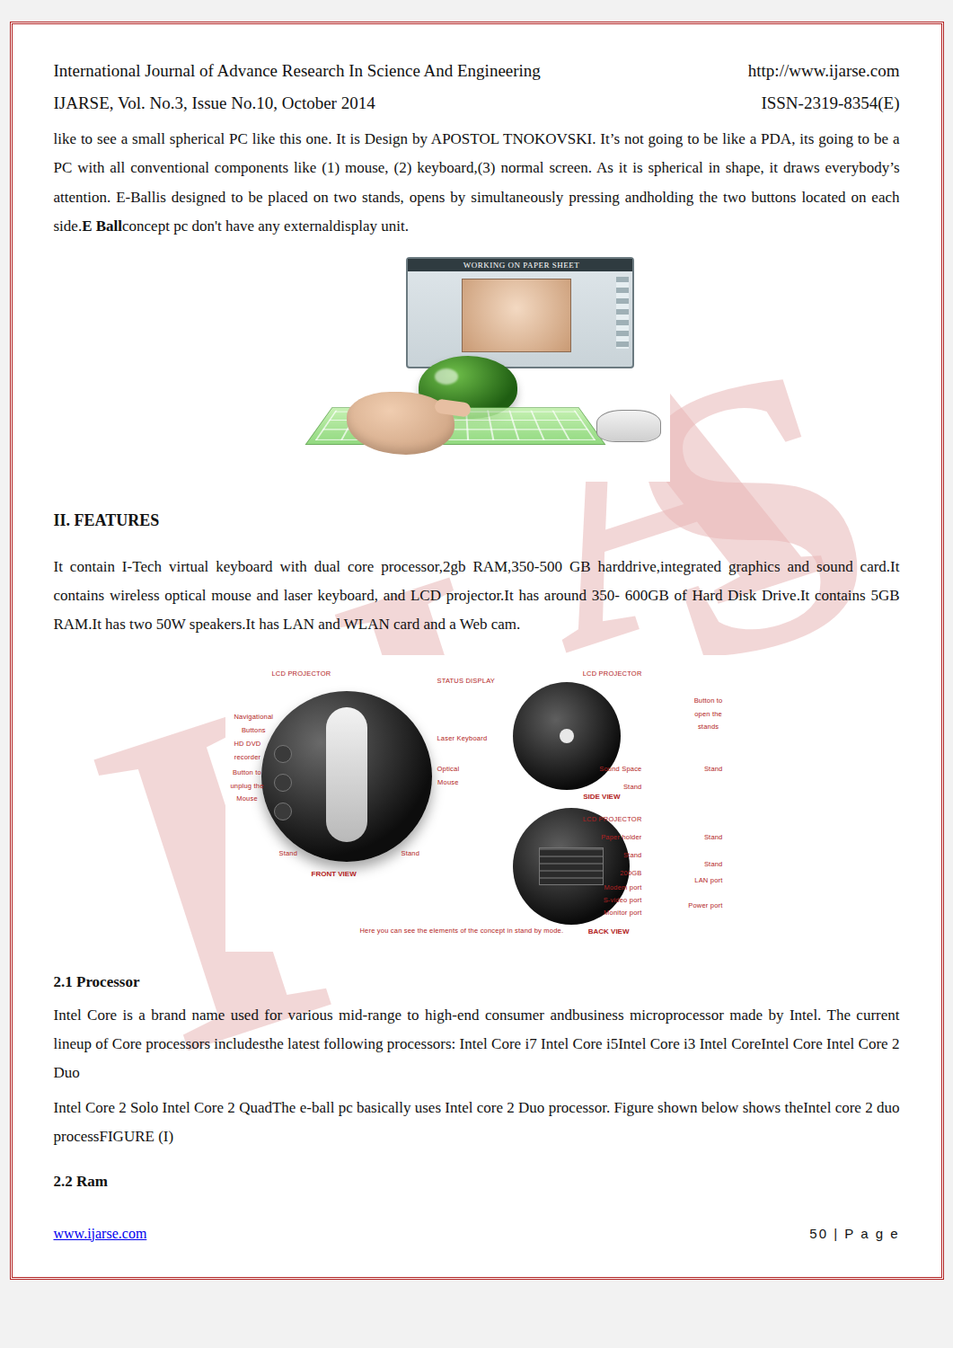I J A S
International Journal of Advance Research In Science And Engineering http://www.ijarse.com
IJARSE, Vol. No.3, Issue No.10, October 2014 ISSN-2319-8354(E)
like to see a small spherical PC like this one. It is Design by APOSTOL TNOKOVSKI. It’s not going to be like a PDA, its going to be a PC with all conventional components like (1) mouse, (2) keyboard,(3) normal screen. As it is spherical in shape, it draws everybody’s attention. E-Ballis designed to be placed on two stands, opens by simultaneously pressing andholding the two buttons located on each side.E Ballconcept pc don't have any externaldisplay unit.
WORKING ON PAPER SHEET
II. FEATURES
It contain I-Tech virtual keyboard with dual core processor,2gb RAM,350-500 GB harddrive,integrated graphics and sound card.It contains wireless optical mouse and laser keyboard, and LCD projector.It has around 350- 600GB of Hard Disk Drive.It contains 5GB RAM.It has two 50W speakers.It has LAN and WLAN card and a Web cam.
LCD PROJECTOR Navigational
Buttons HD DVD
recorder Button to
unplug the
Mouse STATUS DISPLAY Laser Keyboard Optical
Mouse Stand Stand FRONT VIEW LCD PROJECTOR Button to
open the
stands Sound Space Stand Stand SIDE VIEW LCD PROJECTOR Paper holder Stand Stand 200GB Modem port S-video port Monitor port LAN port Power port Stand BACK VIEW Here you can see the elements of the concept in stand by mode.
2.1 Processor
Intel Core is a brand name used for various mid-range to high-end consumer andbusiness microprocessor made by Intel. The current lineup of Core processors includesthe latest following processors: Intel Core i7 Intel Core i5Intel Core i3 Intel CoreIntel Core Intel Core 2 Duo
Intel Core 2 Solo Intel Core 2 QuadThe e-ball pc basically uses Intel core 2 Duo processor. Figure shown below shows theIntel core 2 duo processFIGURE (I)
2.2 Ram
www.ijarse.com
50 | P a g e